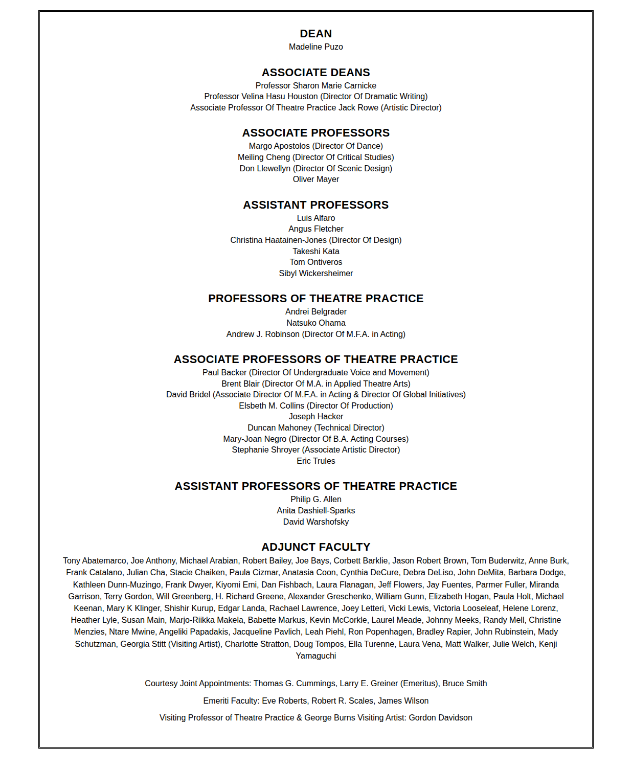DEAN
Madeline Puzo
ASSOCIATE DEANS
Professor Sharon Marie Carnicke
Professor Velina Hasu Houston (Director Of Dramatic Writing)
Associate Professor Of Theatre Practice Jack Rowe (Artistic Director)
ASSOCIATE PROFESSORS
Margo Apostolos (Director Of Dance)
Meiling Cheng (Director Of Critical Studies)
Don Llewellyn (Director Of Scenic Design)
Oliver Mayer
ASSISTANT PROFESSORS
Luis Alfaro
Angus Fletcher
Christina Haatainen-Jones (Director Of Design)
Takeshi Kata
Tom Ontiveros
Sibyl Wickersheimer
PROFESSORS OF THEATRE PRACTICE
Andrei Belgrader
Natsuko Ohama
Andrew J. Robinson (Director Of M.F.A. in Acting)
ASSOCIATE PROFESSORS OF THEATRE PRACTICE
Paul Backer (Director Of Undergraduate Voice and Movement)
Brent Blair (Director Of M.A. in Applied Theatre Arts)
David Bridel (Associate Director Of M.F.A. in Acting & Director Of Global Initiatives)
Elsbeth M. Collins (Director Of Production)
Joseph Hacker
Duncan Mahoney (Technical Director)
Mary-Joan Negro (Director Of B.A. Acting Courses)
Stephanie Shroyer (Associate Artistic Director)
Eric Trules
ASSISTANT PROFESSORS OF THEATRE PRACTICE
Philip G. Allen
Anita Dashiell-Sparks
David Warshofsky
ADJUNCT FACULTY
Tony Abatemarco, Joe Anthony, Michael Arabian, Robert Bailey, Joe Bays, Corbett Barklie, Jason Robert Brown, Tom Buderwitz, Anne Burk, Frank Catalano, Julian Cha, Stacie Chaiken, Paula Cizmar, Anatasia Coon, Cynthia DeCure, Debra DeLiso, John DeMita, Barbara Dodge, Kathleen Dunn-Muzingo, Frank Dwyer, Kiyomi Emi, Dan Fishbach, Laura Flanagan, Jeff Flowers, Jay Fuentes, Parmer Fuller, Miranda Garrison, Terry Gordon, Will Greenberg, H. Richard Greene, Alexander Greschenko, William Gunn, Elizabeth Hogan, Paula Holt, Michael Keenan, Mary K Klinger, Shishir Kurup, Edgar Landa, Rachael Lawrence, Joey Letteri, Vicki Lewis, Victoria Looseleaf, Helene Lorenz, Heather Lyle, Susan Main, Marjo-Riikka Makela, Babette Markus, Kevin McCorkle, Laurel Meade, Johnny Meeks, Randy Mell, Christine Menzies, Ntare Mwine, Angeliki Papadakis, Jacqueline Pavlich, Leah Piehl, Ron Popenhagen, Bradley Rapier, John Rubinstein, Mady Schutzman, Georgia Stitt (Visiting Artist), Charlotte Stratton, Doug Tompos, Ella Turenne, Laura Vena, Matt Walker, Julie Welch, Kenji Yamaguchi
Courtesy Joint Appointments: Thomas G. Cummings, Larry E. Greiner (Emeritus), Bruce Smith
Emeriti Faculty: Eve Roberts, Robert R. Scales, James Wilson
Visiting Professor of Theatre Practice & George Burns Visiting Artist: Gordon Davidson